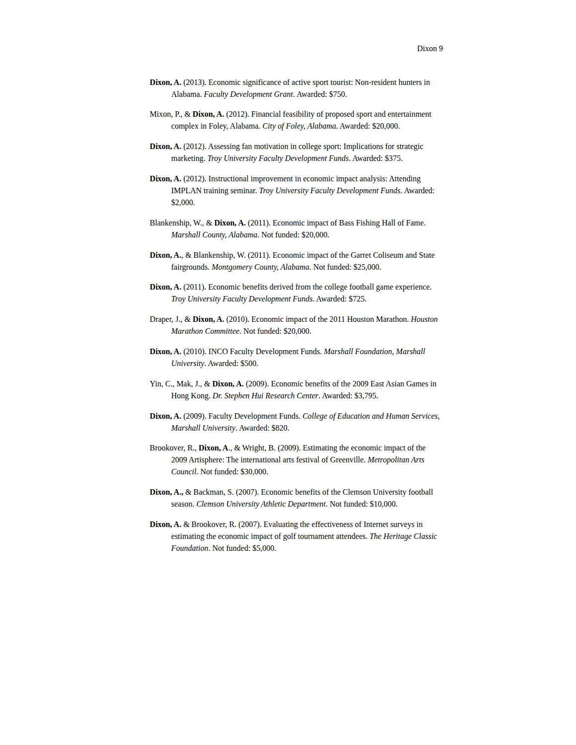Dixon 9
Dixon, A. (2013). Economic significance of active sport tourist: Non-resident hunters in Alabama. Faculty Development Grant. Awarded: $750.
Mixon, P., & Dixon, A. (2012). Financial feasibility of proposed sport and entertainment complex in Foley, Alabama. City of Foley, Alabama. Awarded: $20,000.
Dixon, A. (2012). Assessing fan motivation in college sport: Implications for strategic marketing. Troy University Faculty Development Funds. Awarded: $375.
Dixon, A. (2012). Instructional improvement in economic impact analysis: Attending IMPLAN training seminar. Troy University Faculty Development Funds. Awarded: $2,000.
Blankenship, W., & Dixon, A. (2011). Economic impact of Bass Fishing Hall of Fame. Marshall County, Alabama. Not funded: $20,000.
Dixon, A., & Blankenship, W. (2011). Economic impact of the Garret Coliseum and State fairgrounds. Montgomery County, Alabama. Not funded: $25,000.
Dixon, A. (2011). Economic benefits derived from the college football game experience. Troy University Faculty Development Funds. Awarded: $725.
Draper, J., & Dixon, A. (2010). Economic impact of the 2011 Houston Marathon. Houston Marathon Committee. Not funded: $20,000.
Dixon, A. (2010). INCO Faculty Development Funds. Marshall Foundation, Marshall University. Awarded: $500.
Yin, C., Mak, J., & Dixon, A. (2009). Economic benefits of the 2009 East Asian Games in Hong Kong. Dr. Stephen Hui Research Center. Awarded: $3,795.
Dixon, A. (2009). Faculty Development Funds. College of Education and Human Services, Marshall University. Awarded: $820.
Brookover, R., Dixon, A., & Wright, B. (2009). Estimating the economic impact of the 2009 Artisphere: The international arts festival of Greenville. Metropolitan Arts Council. Not funded: $30,000.
Dixon, A., & Backman, S. (2007). Economic benefits of the Clemson University football season. Clemson University Athletic Department. Not funded: $10,000.
Dixon, A. & Brookover, R. (2007). Evaluating the effectiveness of Internet surveys in estimating the economic impact of golf tournament attendees. The Heritage Classic Foundation. Not funded: $5,000.